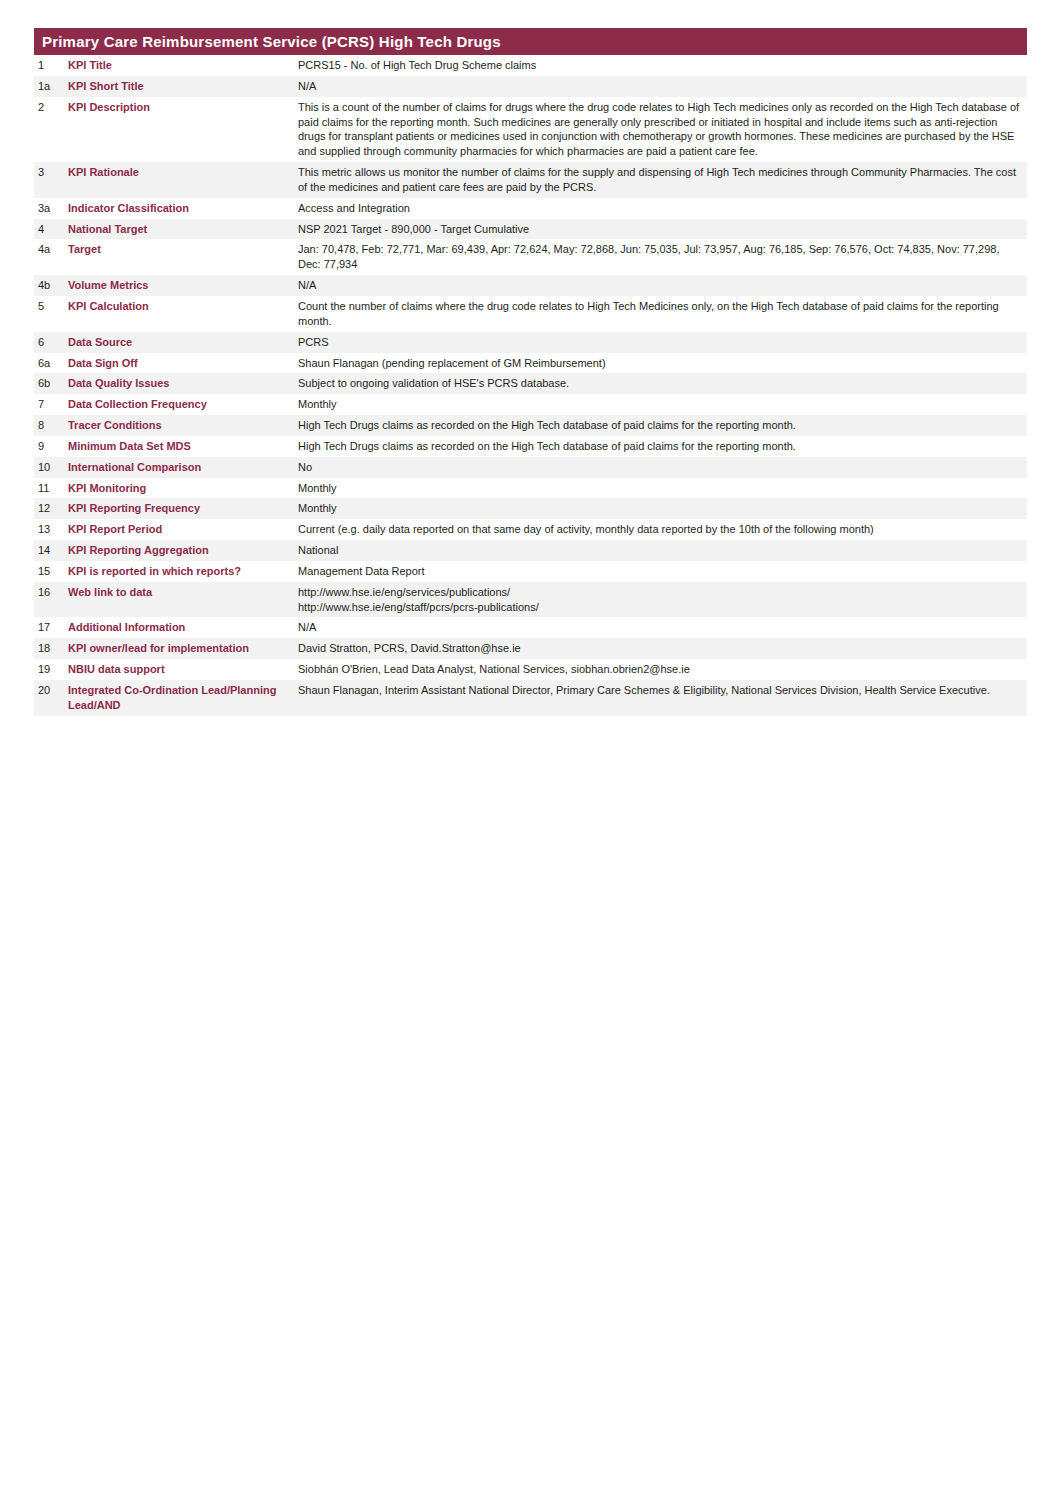Primary Care Reimbursement Service (PCRS) High Tech Drugs
| 1 | KPI Title | PCRS15 - No. of High Tech Drug Scheme claims |
| 1a | KPI Short Title | N/A |
| 2 | KPI Description | This is a count of the number of claims for drugs where the drug code relates to High Tech medicines only as recorded on the High Tech database of paid claims for the reporting month. Such medicines are generally only prescribed or initiated in hospital and include items such as anti-rejection drugs for transplant patients or medicines used in conjunction with chemotherapy or growth hormones. These medicines are purchased by the HSE and supplied through community pharmacies for which pharmacies are paid a patient care fee. |
| 3 | KPI Rationale | This metric allows us monitor the number of claims for the supply and dispensing of High Tech medicines through Community Pharmacies. The cost of the medicines and patient care fees are paid by the PCRS. |
| 3a | Indicator Classification | Access and Integration |
| 4 | National Target | NSP 2021 Target - 890,000 - Target Cumulative |
| 4a | Target | Jan: 70,478, Feb: 72,771, Mar: 69,439, Apr: 72,624, May: 72,868, Jun: 75,035, Jul: 73,957, Aug: 76,185, Sep: 76,576, Oct: 74,835, Nov: 77,298, Dec: 77,934 |
| 4b | Volume Metrics | N/A |
| 5 | KPI Calculation | Count the number of claims where the drug code relates to High Tech Medicines only, on the High Tech database of paid claims for the reporting month. |
| 6 | Data Source | PCRS |
| 6a | Data Sign Off | Shaun Flanagan (pending replacement of GM Reimbursement) |
| 6b | Data Quality Issues | Subject to ongoing validation of HSE's PCRS database. |
| 7 | Data Collection Frequency | Monthly |
| 8 | Tracer Conditions | High Tech Drugs claims as recorded on the High Tech database of paid claims for the reporting month. |
| 9 | Minimum Data Set MDS | High Tech Drugs claims as recorded on the High Tech database of paid claims for the reporting month. |
| 10 | International Comparison | No |
| 11 | KPI Monitoring | Monthly |
| 12 | KPI Reporting Frequency | Monthly |
| 13 | KPI Report Period | Current (e.g. daily data reported on that same day of activity, monthly data reported by the 10th of the following month) |
| 14 | KPI Reporting Aggregation | National |
| 15 | KPI is reported in which reports? | Management Data Report |
| 16 | Web link to data | http://www.hse.ie/eng/services/publications/ http://www.hse.ie/eng/staff/pcrs/pcrs-publications/ |
| 17 | Additional Information | N/A |
| 18 | KPI owner/lead for implementation | David Stratton, PCRS, David.Stratton@hse.ie |
| 19 | NBIU data support | Siobhán O'Brien, Lead Data Analyst, National Services, siobhan.obrien2@hse.ie |
| 20 | Integrated Co-Ordination Lead/Planning Lead/AND | Shaun Flanagan, Interim Assistant National Director, Primary Care Schemes & Eligibility, National Services Division, Health Service Executive. |